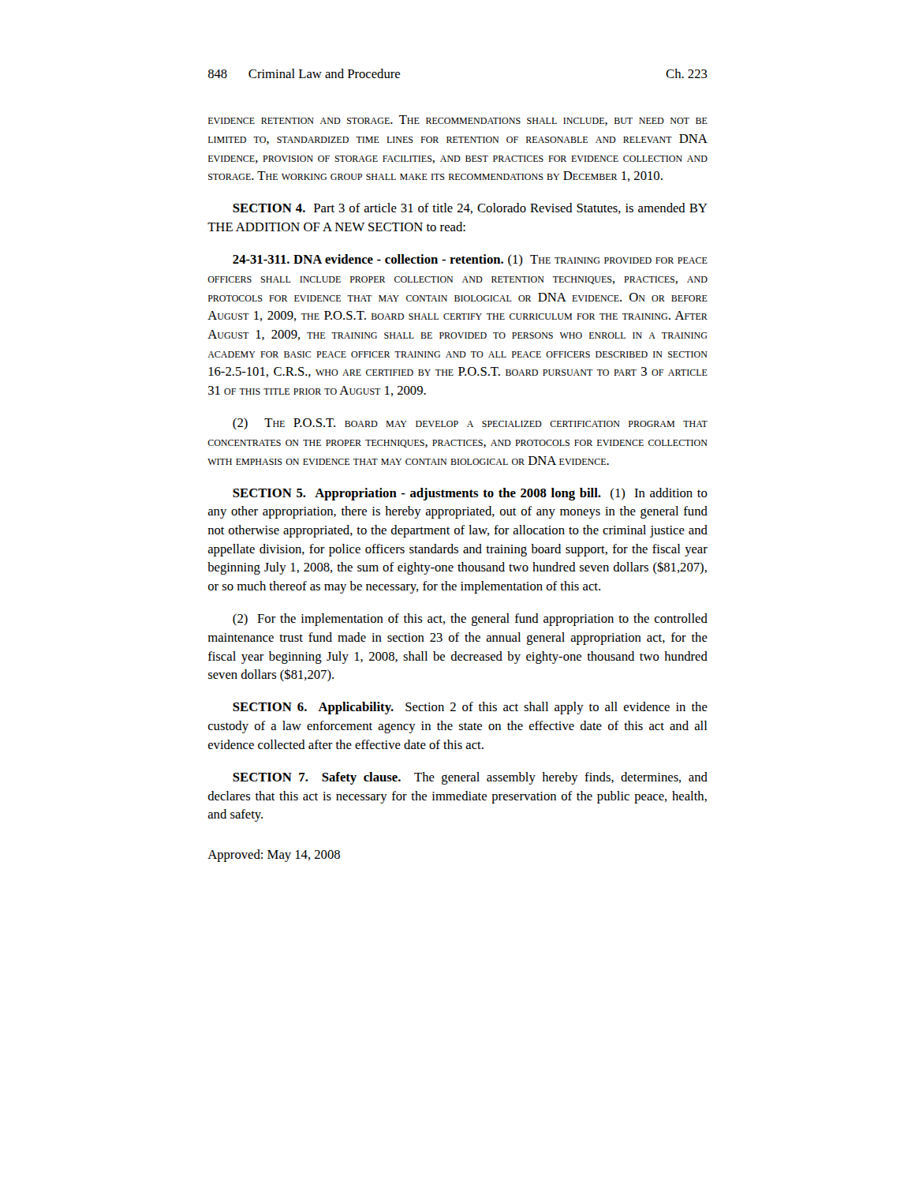848 Criminal Law and Procedure Ch. 223
evidence retention and storage. The recommendations shall include, but need not be limited to, standardized time lines for retention of reasonable and relevant DNA evidence, provision of storage facilities, and best practices for evidence collection and storage. The working group shall make its recommendations by December 1, 2010.
SECTION 4. Part 3 of article 31 of title 24, Colorado Revised Statutes, is amended BY THE ADDITION OF A NEW SECTION to read:
24-31-311. DNA evidence - collection - retention. (1) The training provided for peace officers shall include proper collection and retention techniques, practices, and protocols for evidence that may contain biological or DNA evidence. On or before August 1, 2009, the P.O.S.T. board shall certify the curriculum for the training. After August 1, 2009, the training shall be provided to persons who enroll in a training academy for basic peace officer training and to all peace officers described in section 16-2.5-101, C.R.S., who are certified by the P.O.S.T. board pursuant to part 3 of article 31 of this title prior to August 1, 2009.
(2) The P.O.S.T. board may develop a specialized certification program that concentrates on the proper techniques, practices, and protocols for evidence collection with emphasis on evidence that may contain biological or DNA evidence.
SECTION 5. Appropriation - adjustments to the 2008 long bill. (1) In addition to any other appropriation, there is hereby appropriated, out of any moneys in the general fund not otherwise appropriated, to the department of law, for allocation to the criminal justice and appellate division, for police officers standards and training board support, for the fiscal year beginning July 1, 2008, the sum of eighty-one thousand two hundred seven dollars ($81,207), or so much thereof as may be necessary, for the implementation of this act.
(2) For the implementation of this act, the general fund appropriation to the controlled maintenance trust fund made in section 23 of the annual general appropriation act, for the fiscal year beginning July 1, 2008, shall be decreased by eighty-one thousand two hundred seven dollars ($81,207).
SECTION 6. Applicability. Section 2 of this act shall apply to all evidence in the custody of a law enforcement agency in the state on the effective date of this act and all evidence collected after the effective date of this act.
SECTION 7. Safety clause. The general assembly hereby finds, determines, and declares that this act is necessary for the immediate preservation of the public peace, health, and safety.
Approved: May 14, 2008